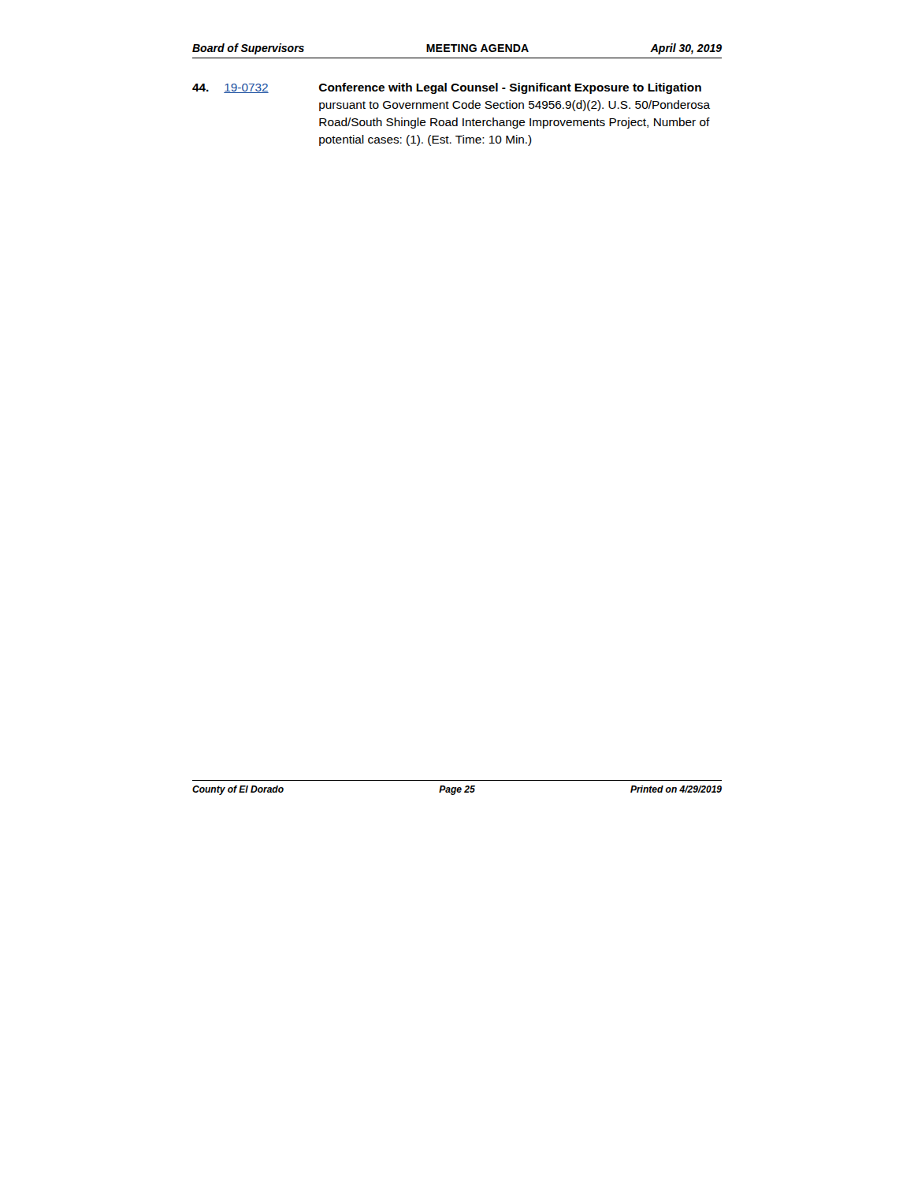Board of Supervisors
MEETING AGENDA
April 30, 2019
44.
19-0732
Conference with Legal Counsel - Significant Exposure to Litigation pursuant to Government Code Section 54956.9(d)(2). U.S. 50/Ponderosa Road/South Shingle Road Interchange Improvements Project, Number of potential cases: (1). (Est. Time: 10 Min.)
County of El Dorado
Page 25
Printed on 4/29/2019